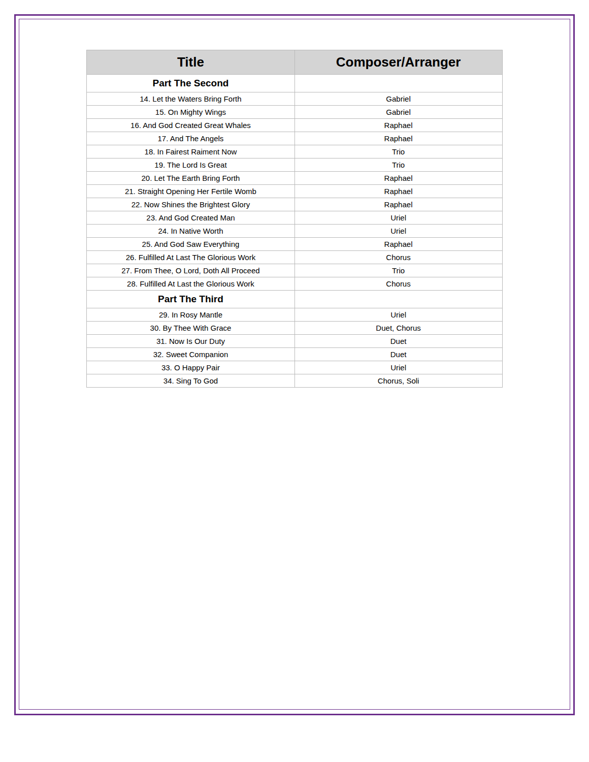| Title | Composer/Arranger |
| --- | --- |
| Part The Second | |
| 14. Let the Waters Bring Forth | Gabriel |
| 15. On Mighty Wings | Gabriel |
| 16. And God Created Great Whales | Raphael |
| 17. And The Angels | Raphael |
| 18. In Fairest Raiment Now | Trio |
| 19. The Lord Is Great | Trio |
| 20. Let The Earth Bring Forth | Raphael |
| 21. Straight Opening Her Fertile Womb | Raphael |
| 22. Now Shines the Brightest Glory | Raphael |
| 23. And God Created Man | Uriel |
| 24. In Native Worth | Uriel |
| 25. And God Saw Everything | Raphael |
| 26. Fulfilled At Last The Glorious Work | Chorus |
| 27. From Thee, O Lord, Doth All Proceed | Trio |
| 28. Fulfilled At Last the Glorious Work | Chorus |
| Part The Third | |
| 29. In Rosy Mantle | Uriel |
| 30. By Thee With Grace | Duet, Chorus |
| 31. Now Is Our Duty | Duet |
| 32. Sweet Companion | Duet |
| 33. O Happy Pair | Uriel |
| 34. Sing To God | Chorus, Soli |